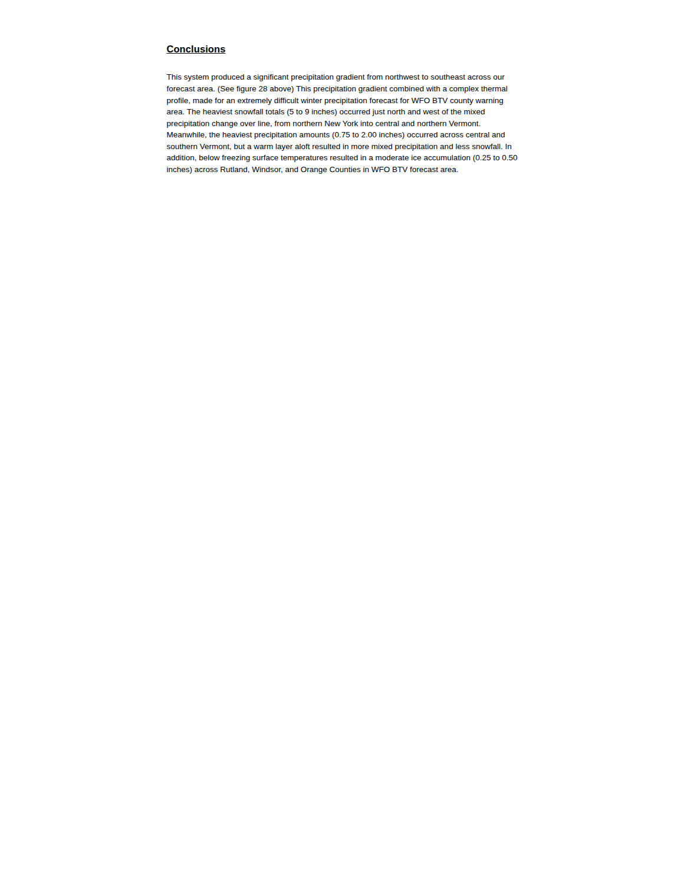Conclusions
This system produced a significant precipitation gradient from northwest to southeast across our forecast area. (See figure 28 above) This precipitation gradient combined with a complex thermal profile, made for an extremely difficult winter precipitation forecast for WFO BTV county warning area. The heaviest snowfall totals (5 to 9 inches) occurred just north and west of the mixed precipitation change over line, from northern New York into central and northern Vermont. Meanwhile, the heaviest precipitation amounts (0.75 to 2.00 inches) occurred across central and southern Vermont, but a warm layer aloft resulted in more mixed precipitation and less snowfall. In addition, below freezing surface temperatures resulted in a moderate ice accumulation (0.25 to 0.50 inches) across Rutland, Windsor, and Orange Counties in WFO BTV forecast area.